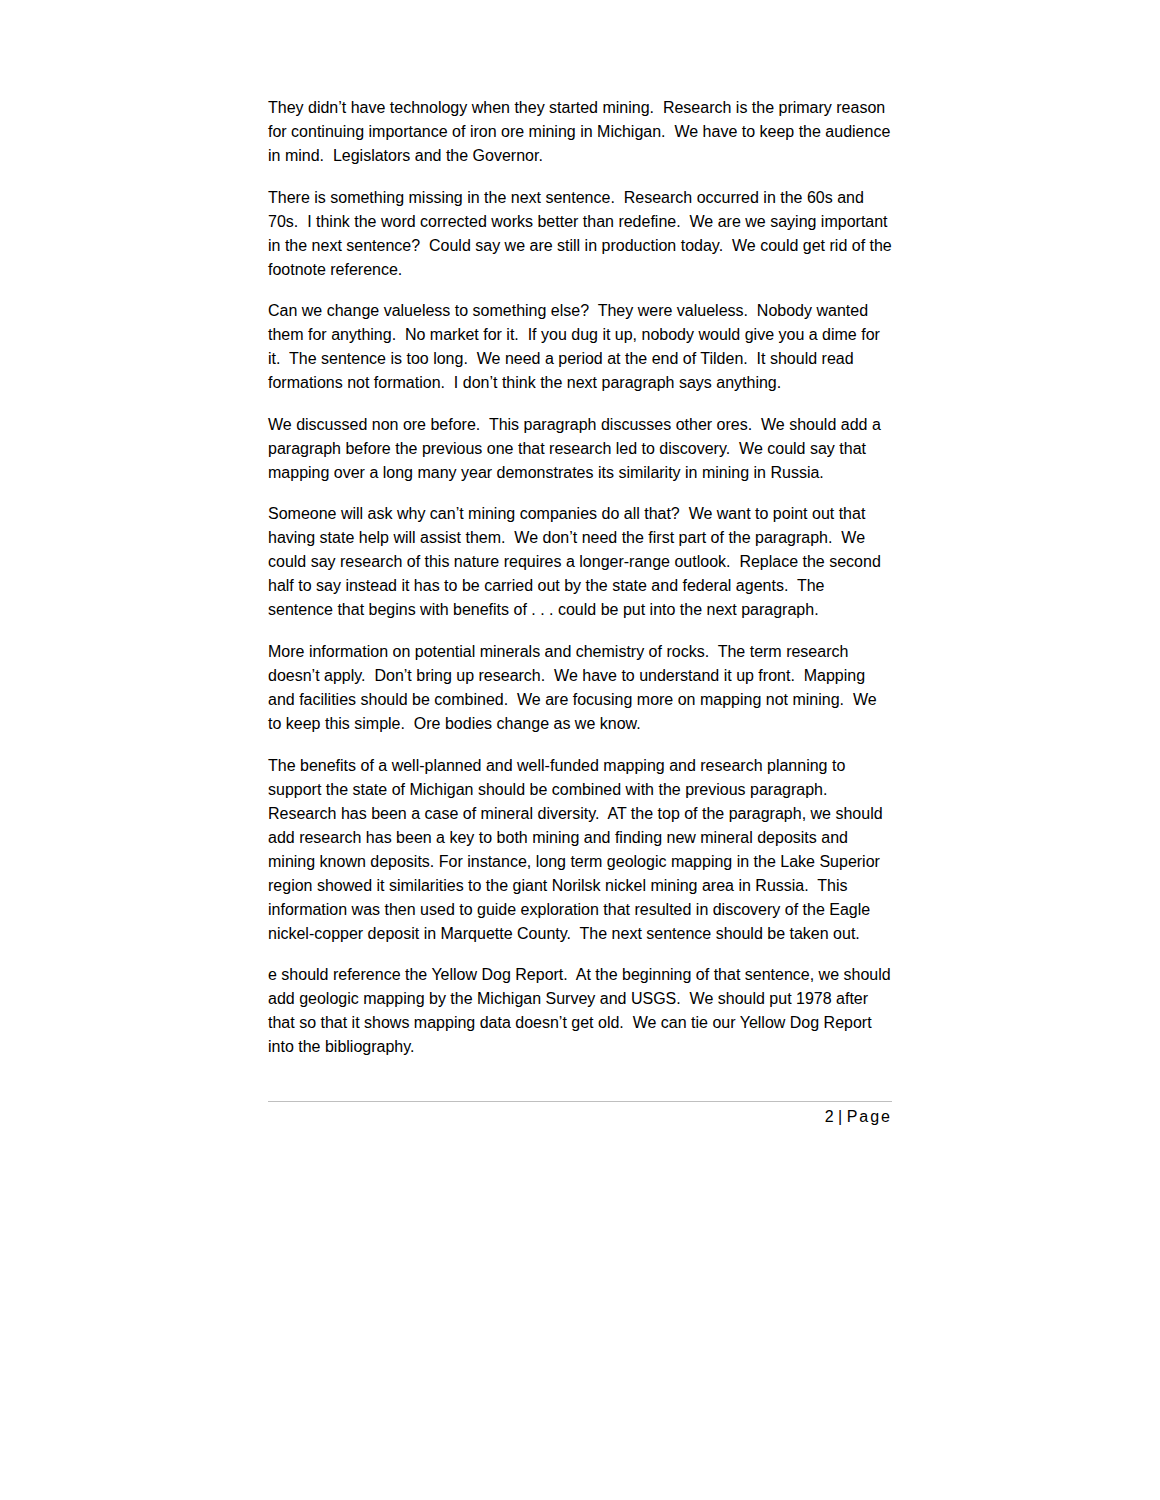They didn’t have technology when they started mining. Research is the primary reason for continuing importance of iron ore mining in Michigan. We have to keep the audience in mind. Legislators and the Governor.
There is something missing in the next sentence. Research occurred in the 60s and 70s. I think the word corrected works better than redefine. We are we saying important in the next sentence? Could say we are still in production today. We could get rid of the footnote reference.
Can we change valueless to something else? They were valueless. Nobody wanted them for anything. No market for it. If you dug it up, nobody would give you a dime for it. The sentence is too long. We need a period at the end of Tilden. It should read formations not formation. I don’t think the next paragraph says anything.
We discussed non ore before. This paragraph discusses other ores. We should add a paragraph before the previous one that research led to discovery. We could say that mapping over a long many year demonstrates its similarity in mining in Russia.
Someone will ask why can’t mining companies do all that? We want to point out that having state help will assist them. We don’t need the first part of the paragraph. We could say research of this nature requires a longer-range outlook. Replace the second half to say instead it has to be carried out by the state and federal agents. The sentence that begins with benefits of . . . could be put into the next paragraph.
More information on potential minerals and chemistry of rocks. The term research doesn’t apply. Don’t bring up research. We have to understand it up front. Mapping and facilities should be combined. We are focusing more on mapping not mining. We to keep this simple. Ore bodies change as we know.
The benefits of a well-planned and well-funded mapping and research planning to support the state of Michigan should be combined with the previous paragraph. Research has been a case of mineral diversity. AT the top of the paragraph, we should add research has been a key to both mining and finding new mineral deposits and mining known deposits. For instance, long term geologic mapping in the Lake Superior region showed it similarities to the giant Norilsk nickel mining area in Russia. This information was then used to guide exploration that resulted in discovery of the Eagle nickel-copper deposit in Marquette County. The next sentence should be taken out.
e should reference the Yellow Dog Report. At the beginning of that sentence, we should add geologic mapping by the Michigan Survey and USGS. We should put 1978 after that so that it shows mapping data doesn’t get old. We can tie our Yellow Dog Report into the bibliography.
2 | Page